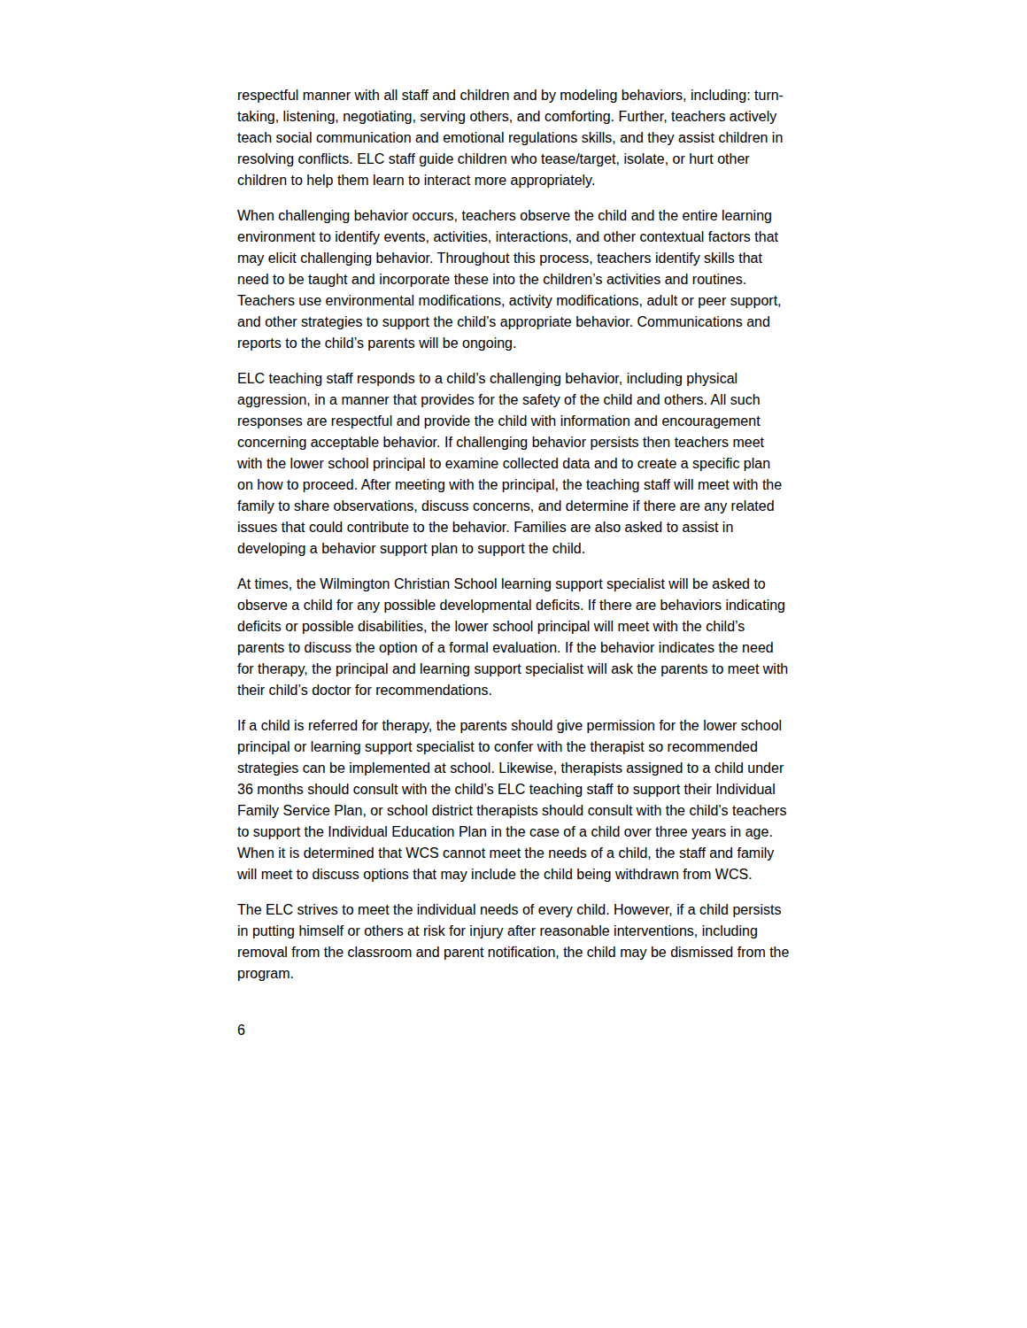respectful manner with all staff and children and by modeling behaviors, including: turn-taking, listening, negotiating, serving others, and comforting. Further, teachers actively teach social communication and emotional regulations skills, and they assist children in resolving conflicts. ELC staff guide children who tease/target, isolate, or hurt other children to help them learn to interact more appropriately.
When challenging behavior occurs, teachers observe the child and the entire learning environment to identify events, activities, interactions, and other contextual factors that may elicit challenging behavior. Throughout this process, teachers identify skills that need to be taught and incorporate these into the children’s activities and routines. Teachers use environmental modifications, activity modifications, adult or peer support, and other strategies to support the child’s appropriate behavior. Communications and reports to the child’s parents will be ongoing.
ELC teaching staff responds to a child’s challenging behavior, including physical aggression, in a manner that provides for the safety of the child and others. All such responses are respectful and provide the child with information and encouragement concerning acceptable behavior. If challenging behavior persists then teachers meet with the lower school principal to examine collected data and to create a specific plan on how to proceed. After meeting with the principal, the teaching staff will meet with the family to share observations, discuss concerns, and determine if there are any related issues that could contribute to the behavior. Families are also asked to assist in developing a behavior support plan to support the child.
At times, the Wilmington Christian School learning support specialist will be asked to observe a child for any possible developmental deficits. If there are behaviors indicating deficits or possible disabilities, the lower school principal will meet with the child’s parents to discuss the option of a formal evaluation. If the behavior indicates the need for therapy, the principal and learning support specialist will ask the parents to meet with their child’s doctor for recommendations.
If a child is referred for therapy, the parents should give permission for the lower school principal or learning support specialist to confer with the therapist so recommended strategies can be implemented at school. Likewise, therapists assigned to a child under 36 months should consult with the child’s ELC teaching staff to support their Individual Family Service Plan, or school district therapists should consult with the child’s teachers to support the Individual Education Plan in the case of a child over three years in age. When it is determined that WCS cannot meet the needs of a child, the staff and family will meet to discuss options that may include the child being withdrawn from WCS.
The ELC strives to meet the individual needs of every child. However, if a child persists in putting himself or others at risk for injury after reasonable interventions, including removal from the classroom and parent notification, the child may be dismissed from the program.
6